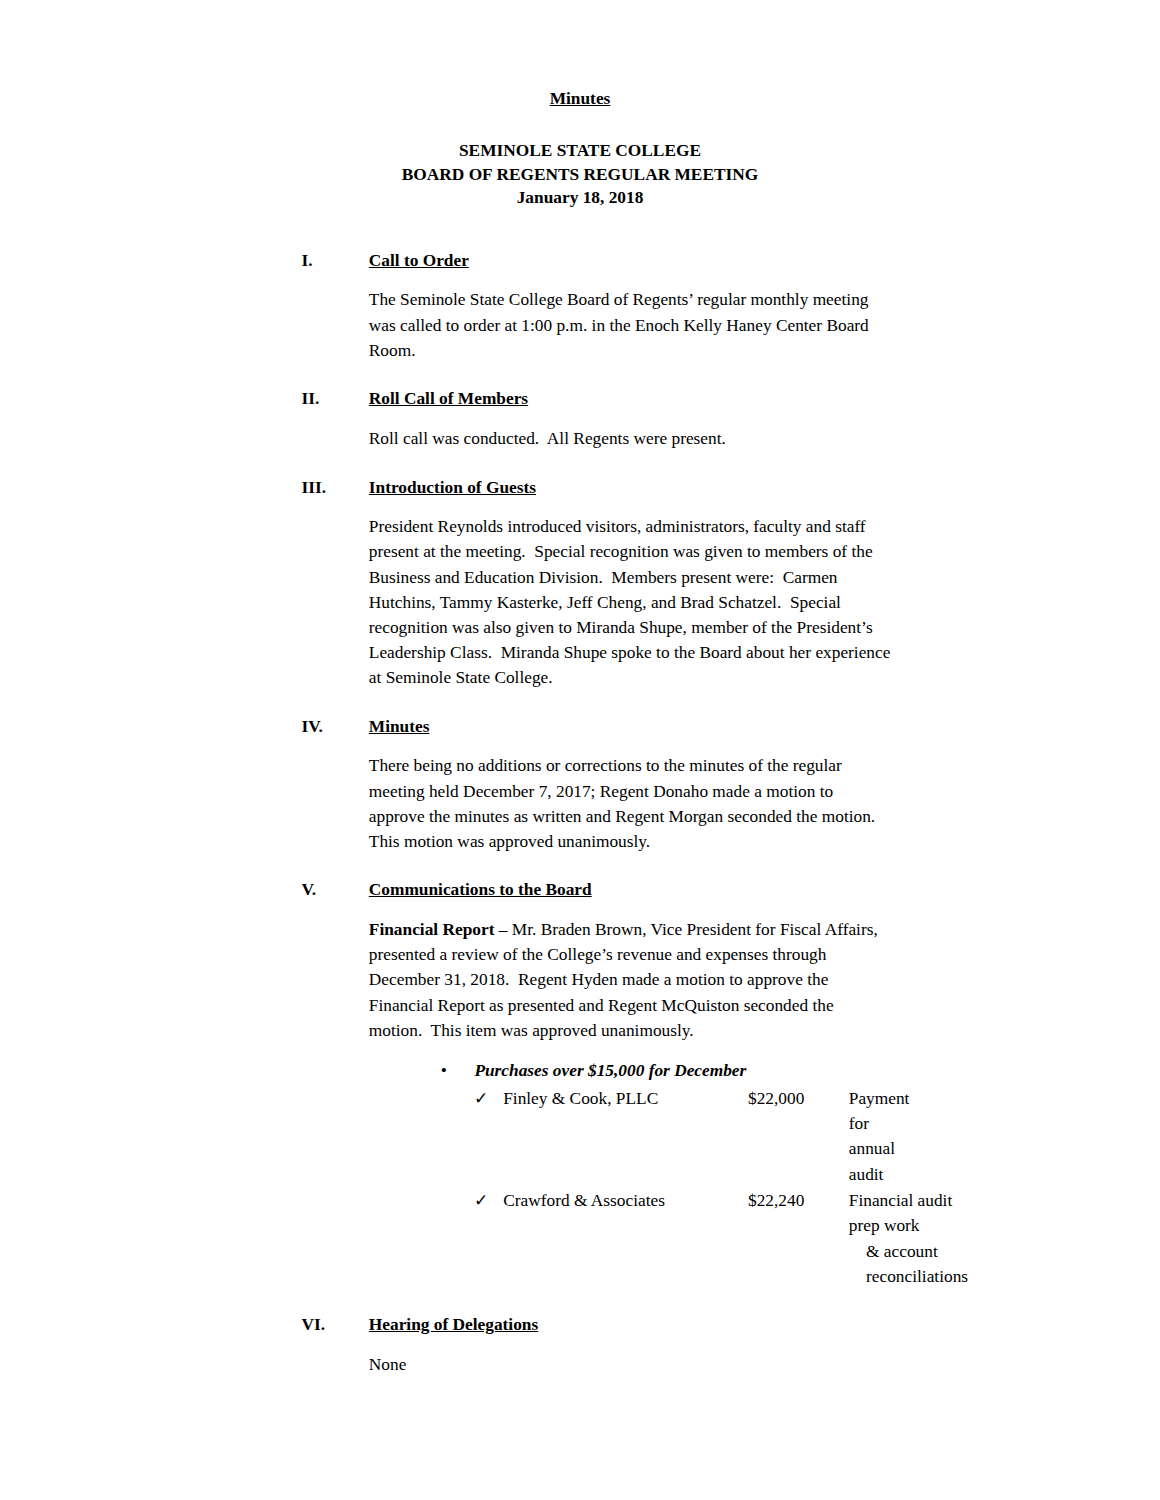Minutes
SEMINOLE STATE COLLEGE
BOARD OF REGENTS REGULAR MEETING
January 18, 2018
I. Call to Order
The Seminole State College Board of Regents’ regular monthly meeting was called to order at 1:00 p.m. in the Enoch Kelly Haney Center Board Room.
II. Roll Call of Members
Roll call was conducted. All Regents were present.
III. Introduction of Guests
President Reynolds introduced visitors, administrators, faculty and staff present at the meeting. Special recognition was given to members of the Business and Education Division. Members present were: Carmen Hutchins, Tammy Kasterke, Jeff Cheng, and Brad Schatzel. Special recognition was also given to Miranda Shupe, member of the President’s Leadership Class. Miranda Shupe spoke to the Board about her experience at Seminole State College.
IV. Minutes
There being no additions or corrections to the minutes of the regular meeting held December 7, 2017; Regent Donaho made a motion to approve the minutes as written and Regent Morgan seconded the motion. This motion was approved unanimously.
V. Communications to the Board
Financial Report – Mr. Braden Brown, Vice President for Fiscal Affairs, presented a review of the College’s revenue and expenses through December 31, 2018. Regent Hyden made a motion to approve the Financial Report as presented and Regent McQuiston seconded the motion. This item was approved unanimously.
Purchases over $15,000 for December
Finley & Cook, PLLC $22,000 Payment for annual audit
Crawford & Associates $22,240 Financial audit prep work & account reconciliations
VI. Hearing of Delegations
None